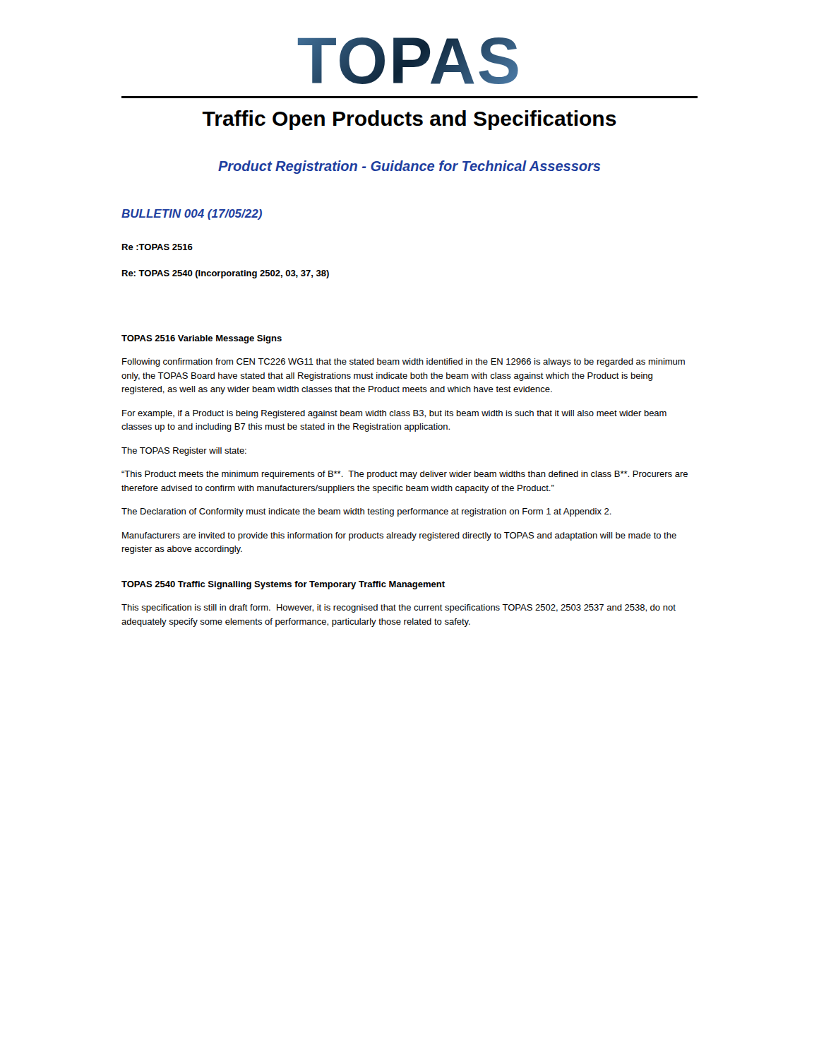TOPAS
Traffic Open Products and Specifications
Product Registration - Guidance for Technical Assessors
BULLETIN 004 (17/05/22)
Re :TOPAS 2516
Re: TOPAS 2540 (Incorporating 2502, 03, 37, 38)
TOPAS 2516 Variable Message Signs
Following confirmation from CEN TC226 WG11 that the stated beam width identified in the EN 12966 is always to be regarded as minimum only, the TOPAS Board have stated that all Registrations must indicate both the beam with class against which the Product is being registered, as well as any wider beam width classes that the Product meets and which have test evidence.
For example, if a Product is being Registered against beam width class B3, but its beam width is such that it will also meet wider beam classes up to and including B7 this must be stated in the Registration application.
The TOPAS Register will state:
“This Product meets the minimum requirements of B**. The product may deliver wider beam widths than defined in class B**. Procurers are therefore advised to confirm with manufacturers/suppliers the specific beam width capacity of the Product.”
The Declaration of Conformity must indicate the beam width testing performance at registration on Form 1 at Appendix 2.
Manufacturers are invited to provide this information for products already registered directly to TOPAS and adaptation will be made to the register as above accordingly.
TOPAS 2540 Traffic Signalling Systems for Temporary Traffic Management
This specification is still in draft form. However, it is recognised that the current specifications TOPAS 2502, 2503 2537 and 2538, do not adequately specify some elements of performance, particularly those related to safety.